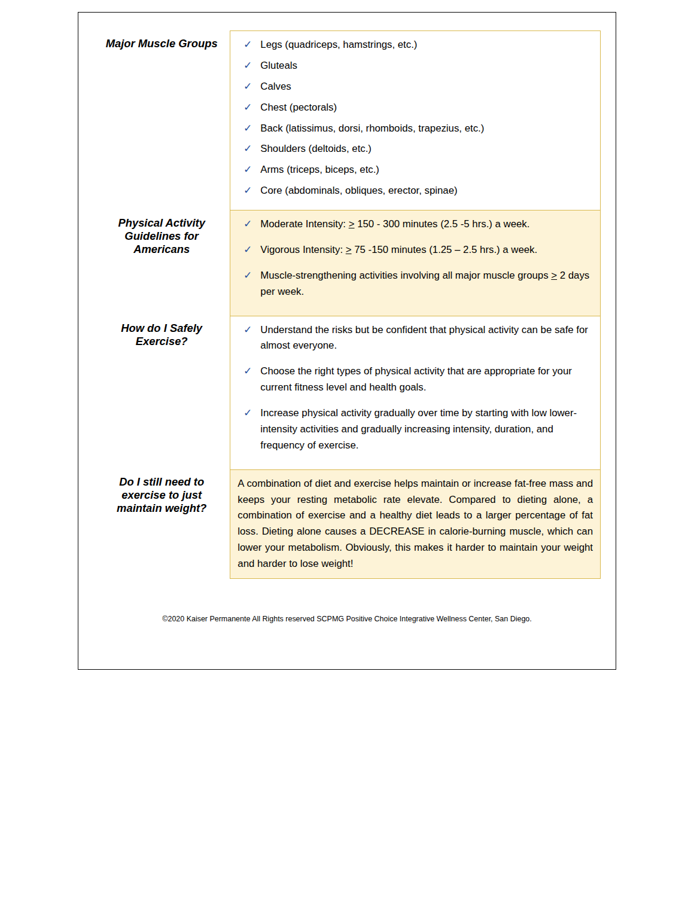| Major Muscle Groups | Legs (quadriceps, hamstrings, etc.) Gluteals Calves Chest (pectorals) Back (latissimus, dorsi, rhomboids, trapezius, etc.) Shoulders (deltoids, etc.) Arms (triceps, biceps, etc.) Core (abdominals, obliques, erector, spinae) |
| Physical Activity Guidelines for Americans | Moderate Intensity: > 150 - 300 minutes (2.5 -5 hrs.) a week. Vigorous Intensity: > 75 -150 minutes (1.25 – 2.5 hrs.) a week. Muscle-strengthening activities involving all major muscle groups > 2 days per week. |
| How do I Safely Exercise? | Understand the risks but be confident that physical activity can be safe for almost everyone. Choose the right types of physical activity that are appropriate for your current fitness level and health goals. Increase physical activity gradually over time by starting with low lower-intensity activities and gradually increasing intensity, duration, and frequency of exercise. |
| Do I still need to exercise to just maintain weight? | A combination of diet and exercise helps maintain or increase fat-free mass and keeps your resting metabolic rate elevate. Compared to dieting alone, a combination of exercise and a healthy diet leads to a larger percentage of fat loss. Dieting alone causes a DECREASE in calorie-burning muscle, which can lower your metabolism. Obviously, this makes it harder to maintain your weight and harder to lose weight! |
©2020 Kaiser Permanente All Rights reserved SCPMG Positive Choice Integrative Wellness Center, San Diego.